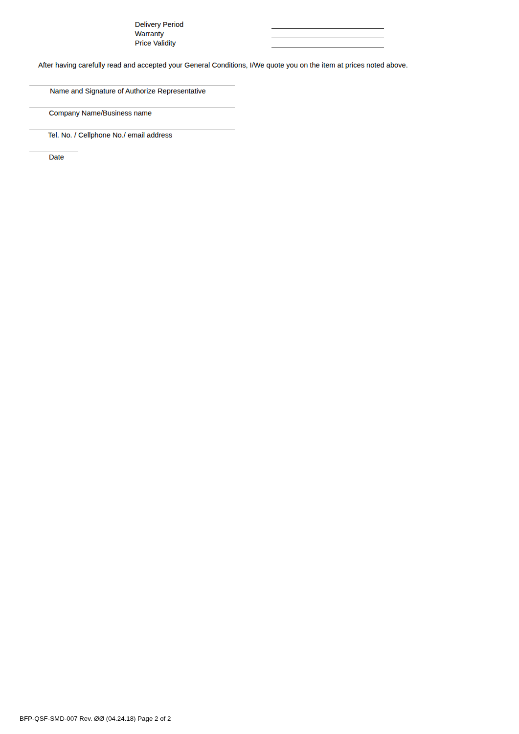| Delivery Period | |
| Warranty | |
| Price Validity | |
After having carefully read and accepted your General Conditions, I/We quote you on the item at prices noted above.
Name and Signature of Authorize Representative
Company Name/Business name
Tel. No. / Cellphone No./ email address
Date
BFP-QSF-SMD-007 Rev. ØØ (04.24.18) Page 2 of 2